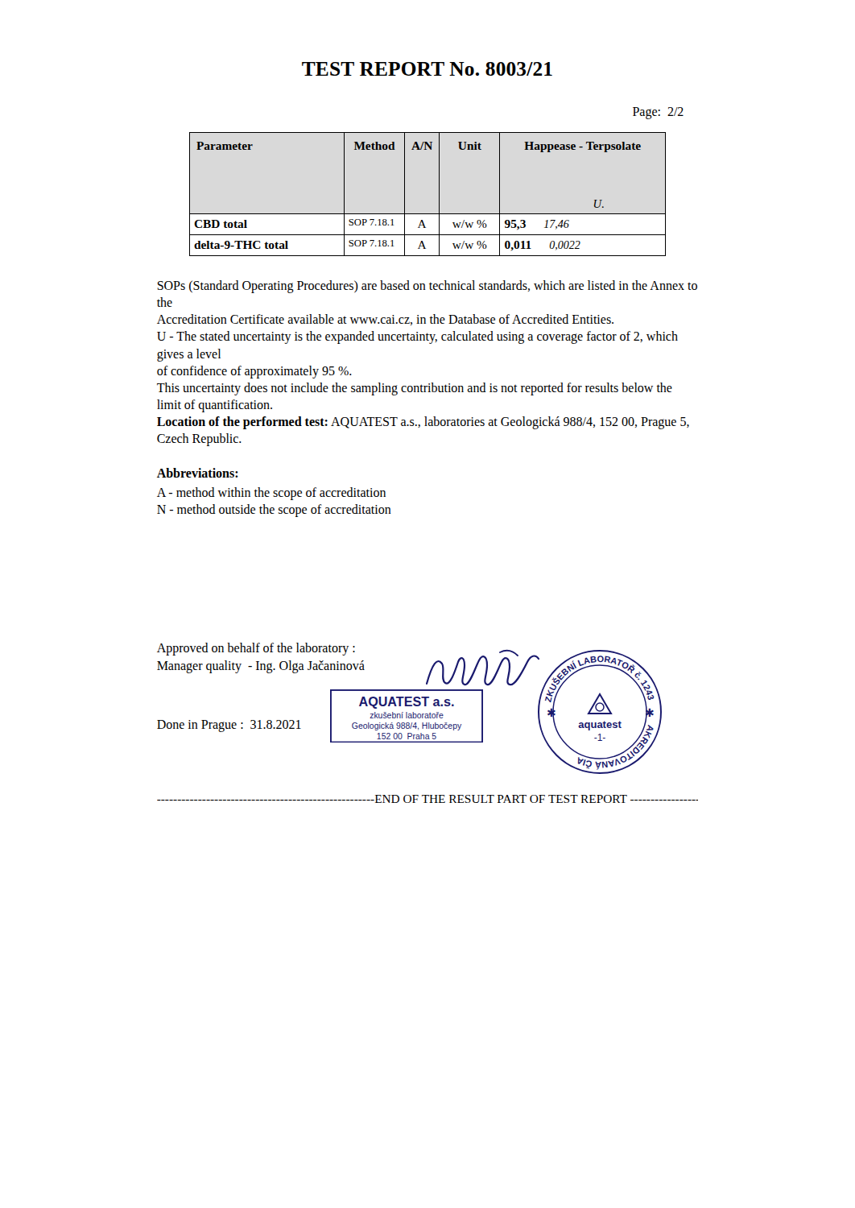TEST REPORT No. 8003/21
Page: 2/2
| Parameter | Method | A/N | Unit | Happease - Terpsolate U. |
| --- | --- | --- | --- | --- |
| CBD total | SOP 7.18.1 | A | w/w % | 95,3 17,46 |
| delta-9-THC total | SOP 7.18.1 | A | w/w % | 0,011 0,0022 |
SOPs (Standard Operating Procedures) are based on technical standards, which are listed in the Annex to the
Accreditation Certificate available at www.cai.cz, in the Database of Accredited Entities.
U - The stated uncertainty is the expanded uncertainty, calculated using a coverage factor of 2, which gives a level
of confidence of approximately 95 %.
This uncertainty does not include the sampling contribution and is not reported for results below the limit of quantification.
Location of the performed test: AQUATEST a.s., laboratories at Geologická 988/4, 152 00, Prague 5, Czech Republic.
Abbreviations:
A - method within the scope of accreditation
N - method outside the scope of accreditation
Approved on behalf of the laboratory :
Manager quality - Ing. Olga Jačaninová
Done in Prague : 31.8.2021
AQUATEST a.s. zkušební laboratoře Geologická 988/4, Hlubočepy 152 00 Praha 5 ZKUŠEBNÍ LABORATOŘ č. 1243 AKREDITOVANÁ ČIA aquatest -1- ✱ ✱
-----------------------------------------------------END OF THE RESULT PART OF TEST REPORT -----------------------------------------------